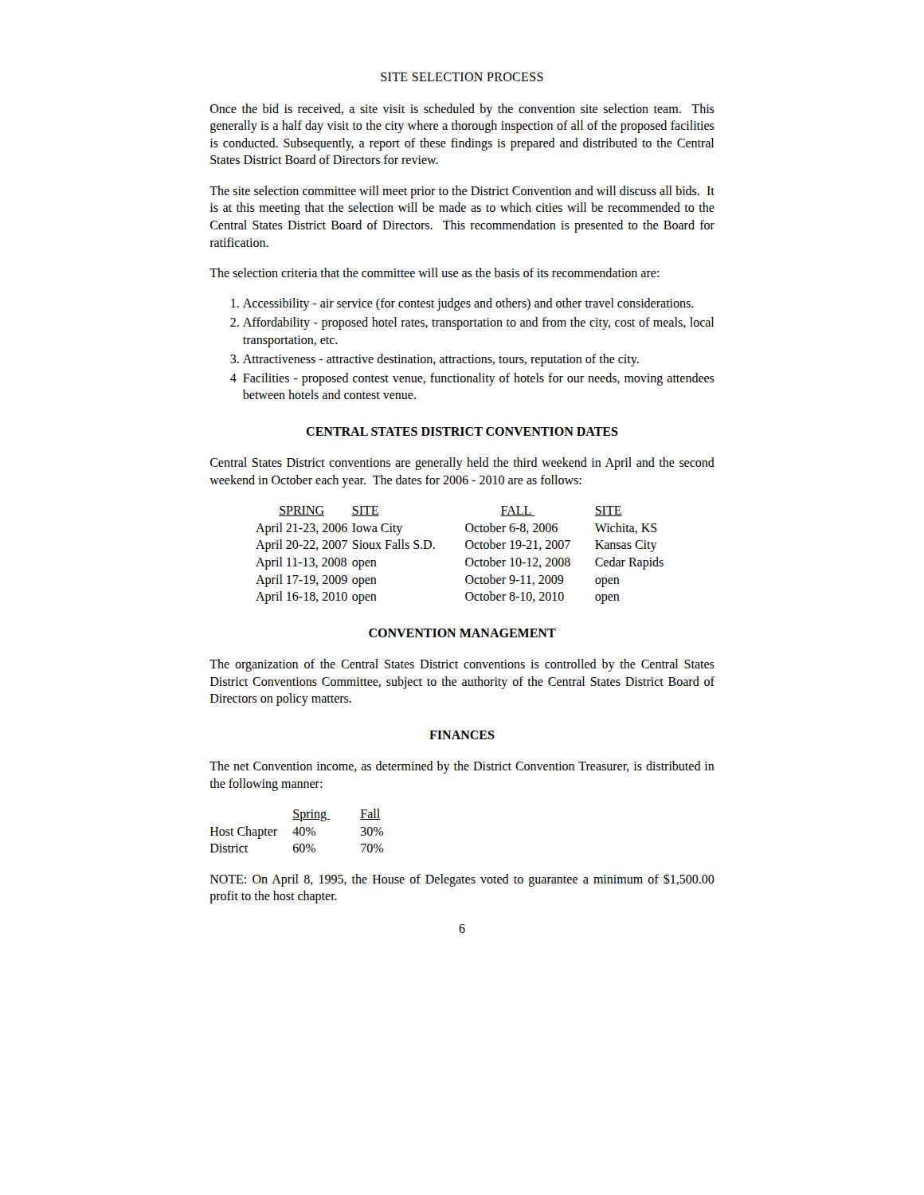SITE SELECTION PROCESS
Once the bid is received, a site visit is scheduled by the convention site selection team. This generally is a half day visit to the city where a thorough inspection of all of the proposed facilities is conducted. Subsequently, a report of these findings is prepared and distributed to the Central States District Board of Directors for review.
The site selection committee will meet prior to the District Convention and will discuss all bids. It is at this meeting that the selection will be made as to which cities will be recommended to the Central States District Board of Directors. This recommendation is presented to the Board for ratification.
The selection criteria that the committee will use as the basis of its recommendation are:
1. Accessibility - air service (for contest judges and others) and other travel considerations.
2. Affordability - proposed hotel rates, transportation to and from the city, cost of meals, local transportation, etc.
3. Attractiveness - attractive destination, attractions, tours, reputation of the city.
4 Facilities - proposed contest venue, functionality of hotels for our needs, moving attendees between hotels and contest venue.
CENTRAL STATES DISTRICT CONVENTION DATES
Central States District conventions are generally held the third weekend in April and the second weekend in October each year. The dates for 2006 - 2010 are as follows:
| SPRING | SITE | | FALL | | SITE |
| April 21-23, 2006 | Iowa City | | October 6-8, 2006 | | Wichita, KS |
| April 20-22, 2007 | Sioux Falls S.D. | | October 19-21, 2007 | | Kansas City |
| April 11-13, 2008 | open | | October 10-12, 2008 | | Cedar Rapids |
| April 17-19, 2009 | open | | October 9-11, 2009 | | open |
| April 16-18, 2010 | open | | October 8-10, 2010 | | open |
CONVENTION MANAGEMENT
The organization of the Central States District conventions is controlled by the Central States District Conventions Committee, subject to the authority of the Central States District Board of Directors on policy matters.
FINANCES
The net Convention income, as determined by the District Convention Treasurer, is distributed in the following manner:
| | Spring | | Fall |
| Host Chapter | 40% | | 30% |
| District | 60% | | 70% |
NOTE: On April 8, 1995, the House of Delegates voted to guarantee a minimum of $1,500.00 profit to the host chapter.
6